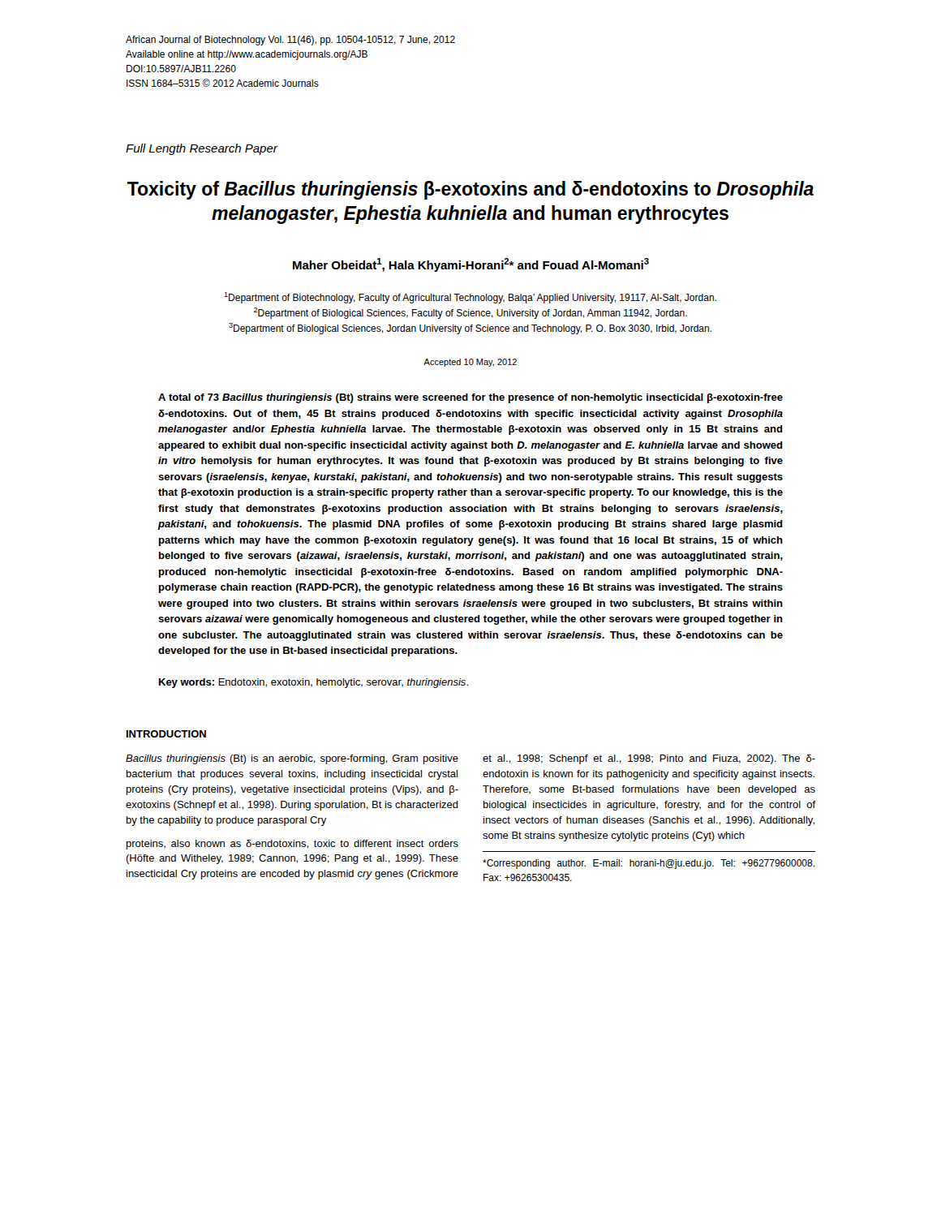African Journal of Biotechnology Vol. 11(46), pp. 10504-10512, 7 June, 2012
Available online at http://www.academicjournals.org/AJB
DOI:10.5897/AJB11.2260
ISSN 1684–5315 © 2012 Academic Journals
Full Length Research Paper
Toxicity of Bacillus thuringiensis β-exotoxins and δ-endotoxins to Drosophila melanogaster, Ephestia kuhniella and human erythrocytes
Maher Obeidat1, Hala Khyami-Horani2* and Fouad Al-Momani3
1Department of Biotechnology, Faculty of Agricultural Technology, Balqa’ Applied University, 19117, Al-Salt, Jordan.
2Department of Biological Sciences, Faculty of Science, University of Jordan, Amman 11942, Jordan.
3Department of Biological Sciences, Jordan University of Science and Technology, P. O. Box 3030, Irbid, Jordan.
Accepted 10 May, 2012
A total of 73 Bacillus thuringiensis (Bt) strains were screened for the presence of non-hemolytic insecticidal β-exotoxin-free δ-endotoxins. Out of them, 45 Bt strains produced δ-endotoxins with specific insecticidal activity against Drosophila melanogaster and/or Ephestia kuhniella larvae. The thermostable β-exotoxin was observed only in 15 Bt strains and appeared to exhibit dual non-specific insecticidal activity against both D. melanogaster and E. kuhniella larvae and showed in vitro hemolysis for human erythrocytes. It was found that β-exotoxin was produced by Bt strains belonging to five serovars (israelensis, kenyae, kurstaki, pakistani, and tohokuensis) and two non-serotypable strains. This result suggests that β-exotoxin production is a strain-specific property rather than a serovar-specific property. To our knowledge, this is the first study that demonstrates β-exotoxins production association with Bt strains belonging to serovars israelensis, pakistani, and tohokuensis. The plasmid DNA profiles of some β-exotoxin producing Bt strains shared large plasmid patterns which may have the common β-exotoxin regulatory gene(s). It was found that 16 local Bt strains, 15 of which belonged to five serovars (aizawai, israelensis, kurstaki, morrisoni, and pakistani) and one was autoagglutinated strain, produced non-hemolytic insecticidal β-exotoxin-free δ-endotoxins. Based on random amplified polymorphic DNA-polymerase chain reaction (RAPD-PCR), the genotypic relatedness among these 16 Bt strains was investigated. The strains were grouped into two clusters. Bt strains within serovars israelensis were grouped in two subclusters, Bt strains within serovars aizawai were genomically homogeneous and clustered together, while the other serovars were grouped together in one subcluster. The autoagglutinated strain was clustered within serovar israelensis. Thus, these δ-endotoxins can be developed for the use in Bt-based insecticidal preparations.
Key words: Endotoxin, exotoxin, hemolytic, serovar, thuringiensis.
INTRODUCTION
Bacillus thuringiensis (Bt) is an aerobic, spore-forming, Gram positive bacterium that produces several toxins, including insecticidal crystal proteins (Cry proteins), vegetative insecticidal proteins (Vips), and β-exotoxins (Schnepf et al., 1998). During sporulation, Bt is characterized by the capability to produce parasporal Cry
proteins, also known as δ-endotoxins, toxic to different insect orders (Höfte and Witheley, 1989; Cannon, 1996; Pang et al., 1999). These insecticidal Cry proteins are encoded by plasmid cry genes (Crickmore et al., 1998; Schenpf et al., 1998; Pinto and Fiuza, 2002). The δ-endotoxin is known for its pathogenicity and specificity against insects. Therefore, some Bt-based formulations have been developed as biological insecticides in agriculture, forestry, and for the control of insect vectors of human diseases (Sanchis et al., 1996). Additionally, some Bt strains synthesize cytolytic proteins (Cyt) which
*Corresponding author. E-mail: horani-h@ju.edu.jo. Tel: +962779600008. Fax: +96265300435.